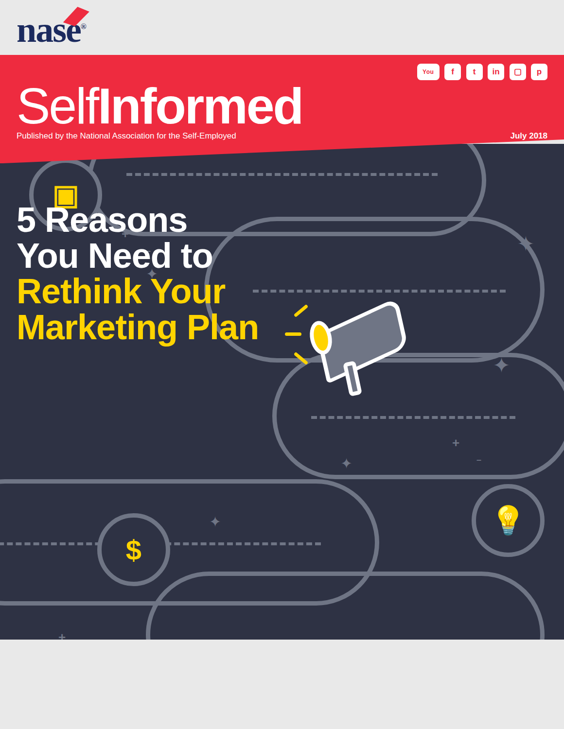nase®
You
Tube f t in ▢ p
SelfInformed
Published by the National Association for the Self-Employed July 2018
▣
$
💡
✦
✦
✦
✦
✦
+
–
+
–
+
–
+
–
5 Reasons
You Need to
Rethink Your
Marketing Plan